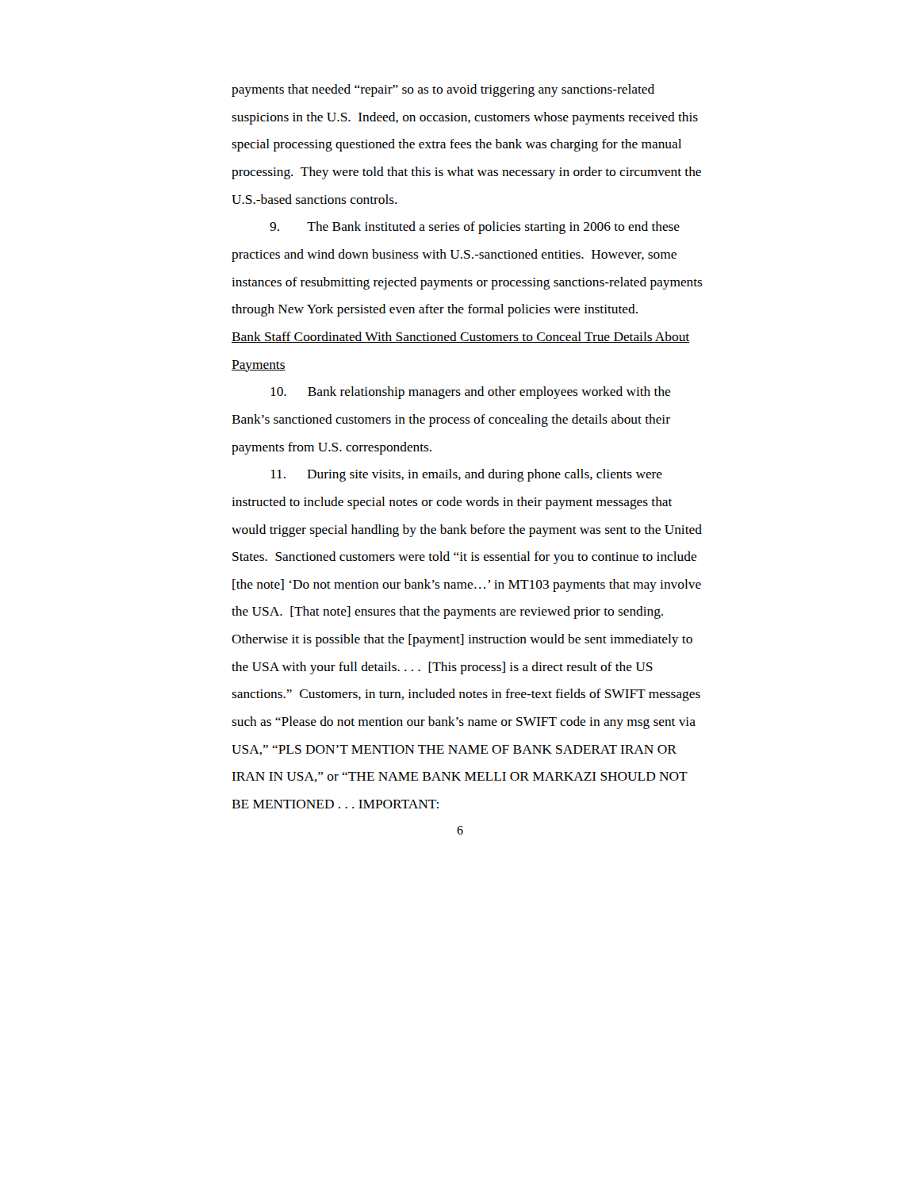payments that needed “repair” so as to avoid triggering any sanctions-related suspicions in the U.S. Indeed, on occasion, customers whose payments received this special processing questioned the extra fees the bank was charging for the manual processing. They were told that this is what was necessary in order to circumvent the U.S.-based sanctions controls.
9. The Bank instituted a series of policies starting in 2006 to end these practices and wind down business with U.S.-sanctioned entities. However, some instances of resubmitting rejected payments or processing sanctions-related payments through New York persisted even after the formal policies were instituted.
Bank Staff Coordinated With Sanctioned Customers to Conceal True Details About Payments
10. Bank relationship managers and other employees worked with the Bank’s sanctioned customers in the process of concealing the details about their payments from U.S. correspondents.
11. During site visits, in emails, and during phone calls, clients were instructed to include special notes or code words in their payment messages that would trigger special handling by the bank before the payment was sent to the United States. Sanctioned customers were told “it is essential for you to continue to include [the note] ‘Do not mention our bank’s name…’ in MT103 payments that may involve the USA. [That note] ensures that the payments are reviewed prior to sending. Otherwise it is possible that the [payment] instruction would be sent immediately to the USA with your full details. . . . [This process] is a direct result of the US sanctions.” Customers, in turn, included notes in free-text fields of SWIFT messages such as “Please do not mention our bank’s name or SWIFT code in any msg sent via USA,” “PLS DON’T MENTION THE NAME OF BANK SADERAT IRAN OR IRAN IN USA,” or “THE NAME BANK MELLI OR MARKAZI SHOULD NOT BE MENTIONED . . . IMPORTANT:
6